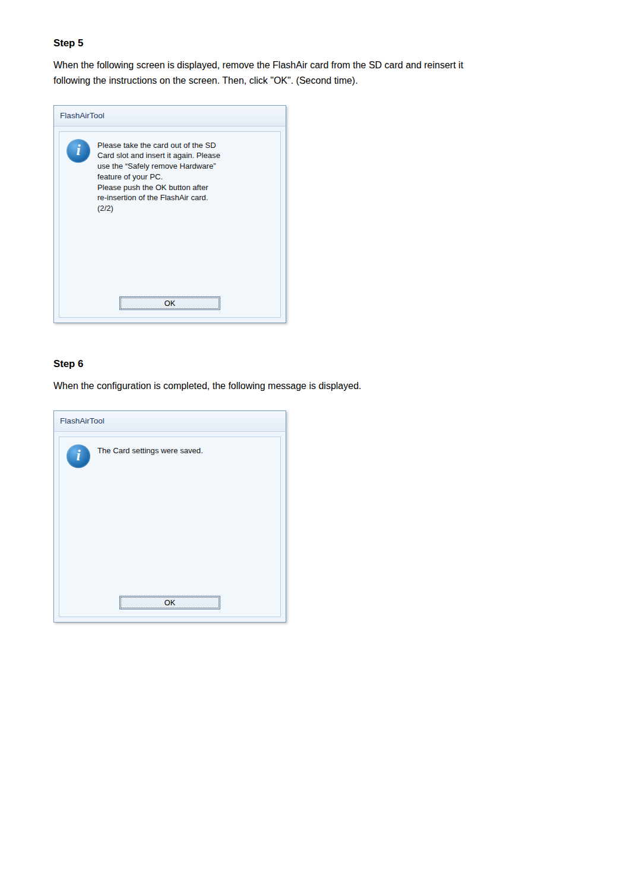Step 5
When the following screen is displayed, remove the FlashAir card from the SD card and reinsert it following the instructions on the screen. Then, click "OK". (Second time).
FlashAirTool
i
Please take the card out of the SD
Card slot and insert it again. Please
use the “Safely remove Hardware”
feature of your PC.
Please push the OK button after
re-insertion of the FlashAir card.
(2/2)
OK
Step 6
When the configuration is completed, the following message is displayed.
FlashAirTool
i
The Card settings were saved.
OK